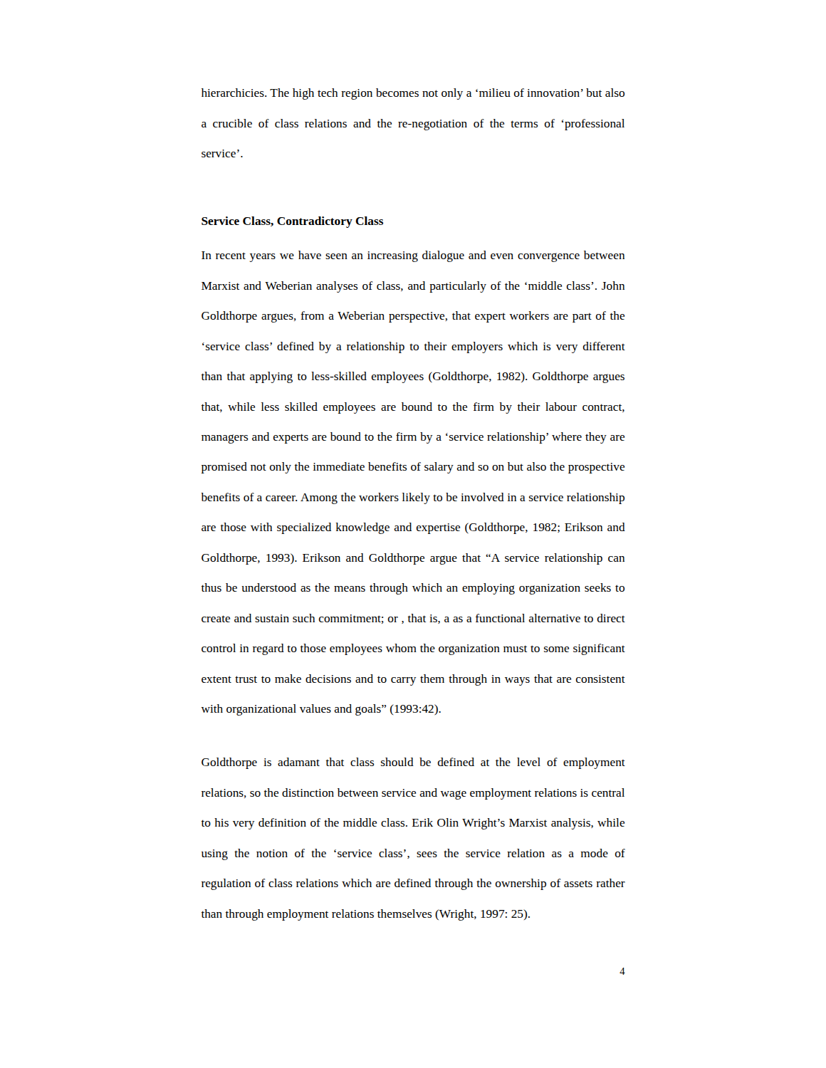hierarchicies. The high tech region becomes not only a ‘milieu of innovation’ but also a crucible of class relations and the re-negotiation of the terms of ‘professional service’.
Service Class, Contradictory Class
In recent years we have seen an increasing dialogue and even convergence between Marxist and Weberian analyses of class, and particularly of the ‘middle class’. John Goldthorpe argues, from a Weberian perspective, that expert workers are part of the ‘service class’ defined by a relationship to their employers which is very different than that applying to less-skilled employees (Goldthorpe, 1982). Goldthorpe argues that, while less skilled employees are bound to the firm by their labour contract, managers and experts are bound to the firm by a ‘service relationship’ where they are promised not only the immediate benefits of salary and so on but also the prospective benefits of a career. Among the workers likely to be involved in a service relationship are those with specialized knowledge and expertise (Goldthorpe, 1982; Erikson and Goldthorpe, 1993). Erikson and Goldthorpe argue that “A service relationship can thus be understood as the means through which an employing organization seeks to create and sustain such commitment; or , that is, a as a functional alternative to direct control in regard to those employees whom the organization must to some significant extent trust to make decisions and to carry them through in ways that are consistent with organizational values and goals” (1993:42).
Goldthorpe is adamant that class should be defined at the level of employment relations, so the distinction between service and wage employment relations is central to his very definition of the middle class. Erik Olin Wright’s Marxist analysis, while using the notion of the ‘service class’, sees the service relation as a mode of regulation of class relations which are defined through the ownership of assets rather than through employment relations themselves (Wright, 1997: 25).
4